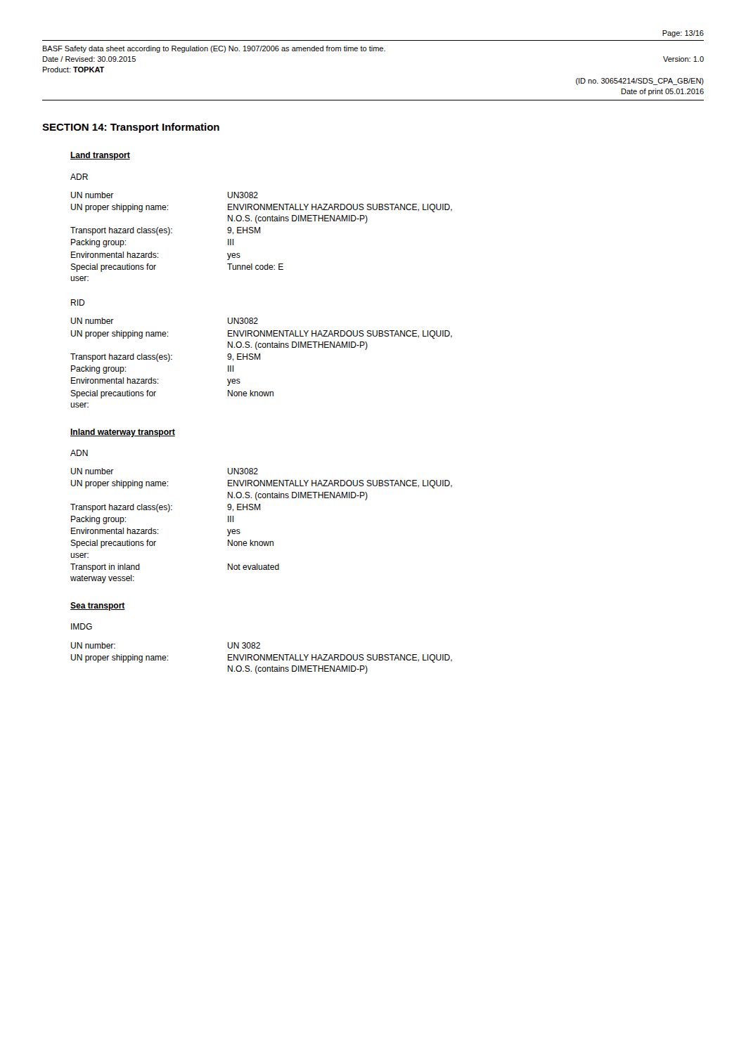Page: 13/16
BASF Safety data sheet according to Regulation (EC) No. 1907/2006 as amended from time to time.
Date / Revised: 30.09.2015 Version: 1.0
Product: TOPKAT
(ID no. 30654214/SDS_CPA_GB/EN)
Date of print 05.01.2016
SECTION 14: Transport Information
Land transport
ADR
| UN number | UN3082 |
| UN proper shipping name: | ENVIRONMENTALLY HAZARDOUS SUBSTANCE, LIQUID, N.O.S. (contains DIMETHENAMID-P) |
| Transport hazard class(es): | 9, EHSM |
| Packing group: | III |
| Environmental hazards: | yes |
| Special precautions for user: | Tunnel code: E |
RID
| UN number | UN3082 |
| UN proper shipping name: | ENVIRONMENTALLY HAZARDOUS SUBSTANCE, LIQUID, N.O.S. (contains DIMETHENAMID-P) |
| Transport hazard class(es): | 9, EHSM |
| Packing group: | III |
| Environmental hazards: | yes |
| Special precautions for user: | None known |
Inland waterway transport
ADN
| UN number | UN3082 |
| UN proper shipping name: | ENVIRONMENTALLY HAZARDOUS SUBSTANCE, LIQUID, N.O.S. (contains DIMETHENAMID-P) |
| Transport hazard class(es): | 9, EHSM |
| Packing group: | III |
| Environmental hazards: | yes |
| Special precautions for user: | None known |
| Transport in inland waterway vessel: | Not evaluated |
Sea transport
IMDG
| UN number: | UN 3082 |
| UN proper shipping name: | ENVIRONMENTALLY HAZARDOUS SUBSTANCE, LIQUID, N.O.S. (contains DIMETHENAMID-P) |